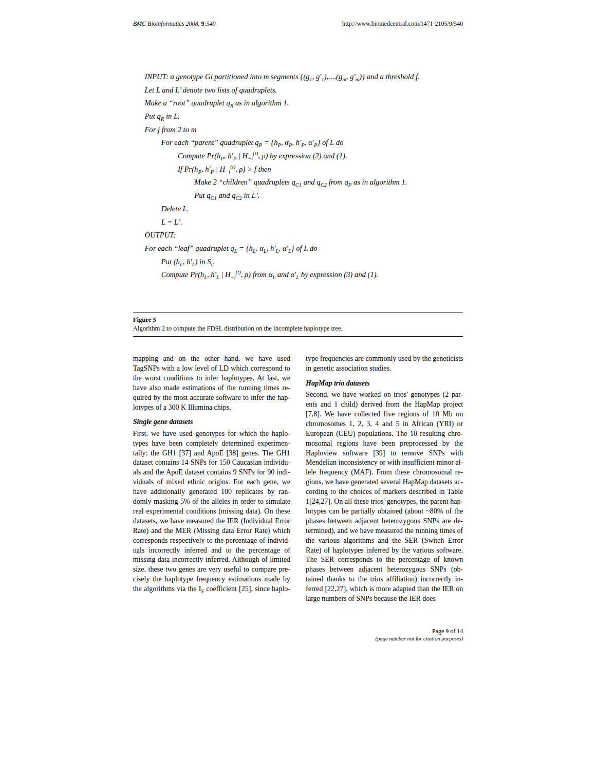BMC Bioinformatics 2008, 9:540
http://www.biomedcentral.com/1471-2105/9/540
INPUT: a genotype Gi partitioned into m segments {(g1, g′1),...,(gm, g′m)} and a threshold f. Let L and L’ denote two lists of quadruplets. Make a “root” quadruplet qR as in algorithm 1. Put qR in L. For j from 2 to m For each “parent” quadruplet qP = {hP, αP, h′P, α′P} of L do Compute Pr(hP, h′P | H−i(t), ρ) by expression (2) and (1). If Pr(hP, h′P | H−i(t), ρ) > f then Make 2 “children” quadruplets qC1 and qC2 from qP as in algorithm 1. Put qC1 and qC2 in L’. Delete L. L = L’. OUTPUT: For each “leaf” quadruplet qL = {hL, αL, h′L, α′L} of L do Put (hL, h′L) in Si. Compute Pr(hL, h′L | H−i(t), ρ) from αL and α′L by expression (3) and (1).
Figure 5 Algorithm 2 to compute the FDSL distribution on the incomplete haplotype tree.
mapping and on the other hand, we have used TagSNPs with a low level of LD which correspond to the worst conditions to infer haplotypes. At last, we have also made estimations of the running times required by the most accurate software to infer the haplotypes of a 300 K Illumina chips.
Single gene datasets
First, we have used genotypes for which the haplotypes have been completely determined experimentally: the GH1 [37] and ApoE [38] genes. The GH1 dataset contains 14 SNPs for 150 Caucasian individuals and the ApoE dataset contains 9 SNPs for 90 individuals of mixed ethnic origins. For each gene, we have additionally generated 100 replicates by randomly masking 5% of the alleles in order to simulate real experimental conditions (missing data). On these datasets, we have measured the IER (Individual Error Rate) and the MER (Missing data Error Rate) which corresponds respectively to the percentage of individuals incorrectly inferred and to the percentage of missing data incorrectly inferred. Although of limited size, these two genes are very useful to compare precisely the haplotype frequency estimations made by the algorithms via the IF coefficient [25], since haplotype frequencies are commonly used by the geneticists in genetic association studies.
HapMap trio datasets
Second, we have worked on trios' genotypes (2 parents and 1 child) derived from the HapMap project [7,8]. We have collected five regions of 10 Mb on chromosomes 1, 2, 3, 4 and 5 in African (YRI) or European (CEU) populations. The 10 resulting chromosomal regions have been preprocessed by the Haploview software [39] to remove SNPs with Mendelian inconsistency or with insufficient minor allele frequency (MAF). From these chromosomal regions, we have generated several HapMap datasets according to the choices of markers described in Table 1[24,27]. On all these trios' genotypes, the parent haplotypes can be partially obtained (about ~80% of the phases between adjacent heterozygous SNPs are determined), and we have measured the running times of the various algorithms and the SER (Switch Error Rate) of haplotypes inferred by the various software. The SER corresponds to the percentage of known phases between adjacent heterozygous SNPs (obtained thanks to the trios affiliation) incorrectly inferred [22,27], which is more adapted than the IER on large numbers of SNPs because the IER does
Page 9 of 14 (page number not for citation purposes)